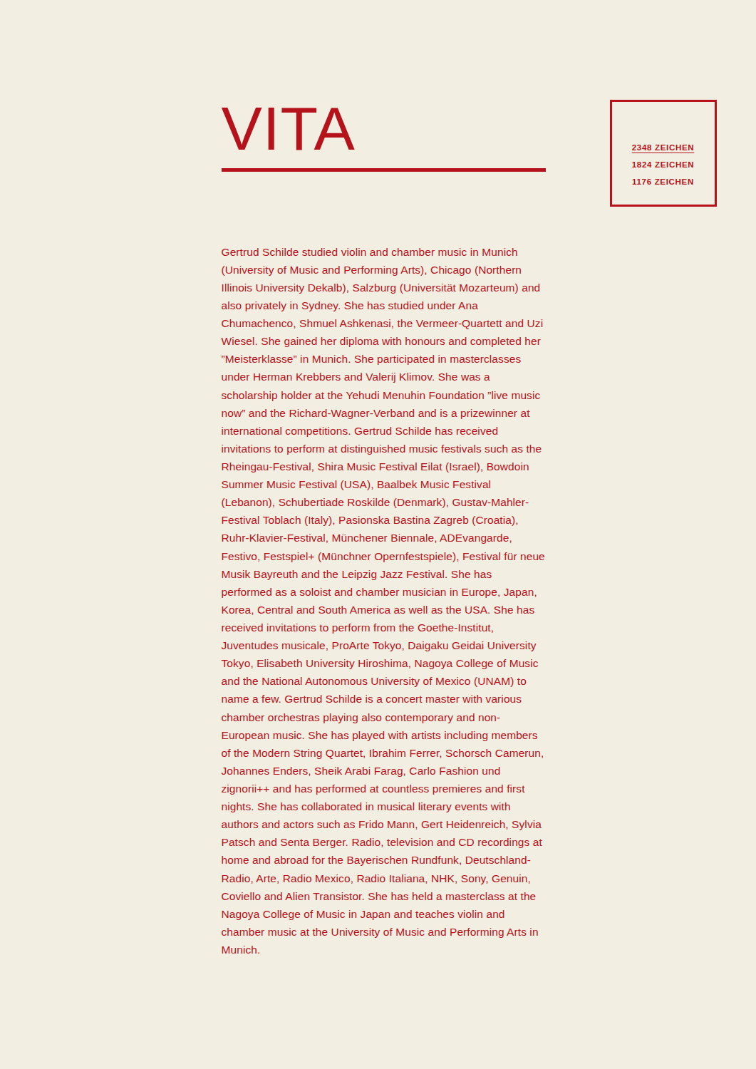VITA
2348 ZEICHEN
1824 ZEICHEN
1176 ZEICHEN
Gertrud Schilde studied violin and chamber music in Munich (University of Music and Performing Arts), Chicago (Northern Illinois University Dekalb), Salzburg (Universität Mozarteum) and also privately in Sydney. She has studied under Ana Chumachenco, Shmuel Ashkenasi, the Vermeer-Quartett and Uzi Wiesel. She gained her diploma with honours and completed her ”Meisterklasse” in Munich. She participated in mas­terclasses under Herman Krebbers and Valerij Klimov. She was a scholarship holder at the Yehudi Menuhin Foundation ”live music now” and the Richard-Wagner-Verband and is a prizewinner at international com­petitions. Gertrud Schilde has received invitations to perform at distinguished music festivals such as the Rheingau-Festival, Shira Music Festival Eilat (Israel), Bowdoin Summer Music Festival (USA), Baalbek Music Festival (Lebanon), Schubertiade Roskilde (Denmark), Gustav-Mahler-Festival Toblach (Italy), Pasionska Bas­tina Zagreb (Croatia), Ruhr-Klavier-Festival, Münchener Biennale, ADEvangarde, Festivo, Festspiel+ (Münch­ner Opernfestspiele), Festival für neue Musik Bayreuth and the Leipzig Jazz Festival. She has performed as a soloist and chamber musician in Europe, Japan, Korea, Central and South America as well as the USA. She has received invitations to perform from the Goethe-Institut, Juventudes musicale, ProArte Tokyo, Daigaku Geidai University Tokyo, Elisabeth University Hiroshima, Nagoya College of Music and the National Autonomous University of Mexico (UNAM) to name a few. Gertrud Schilde is a concert master with various chamber or­chestras playing also contemporary and non-European music. She has played with artists including members of the Modern String Quartet, Ibrahim Ferrer, Schorsch Camerun, Johannes Enders, Sheik Arabi Farag, Carlo Fashion und zignorii++ and has performed at count­less premieres and first nights. She has collaborated in musical literary events with authors and actors such as Frido Mann, Gert Heidenreich, Sylvia Patsch and Senta Berger. Radio, television and CD recordings at home and abroad for the Bayerischen Rundfunk, Deutschland-Radio, Arte, Radio Mexico, Radio Italiana, NHK, Sony, Genuin, Coviello and Alien Transistor. She has held a masterclass at the Nagoya College of Music in Japan and teaches violin and chamber music at the University of Music and Performing Arts in Munich.